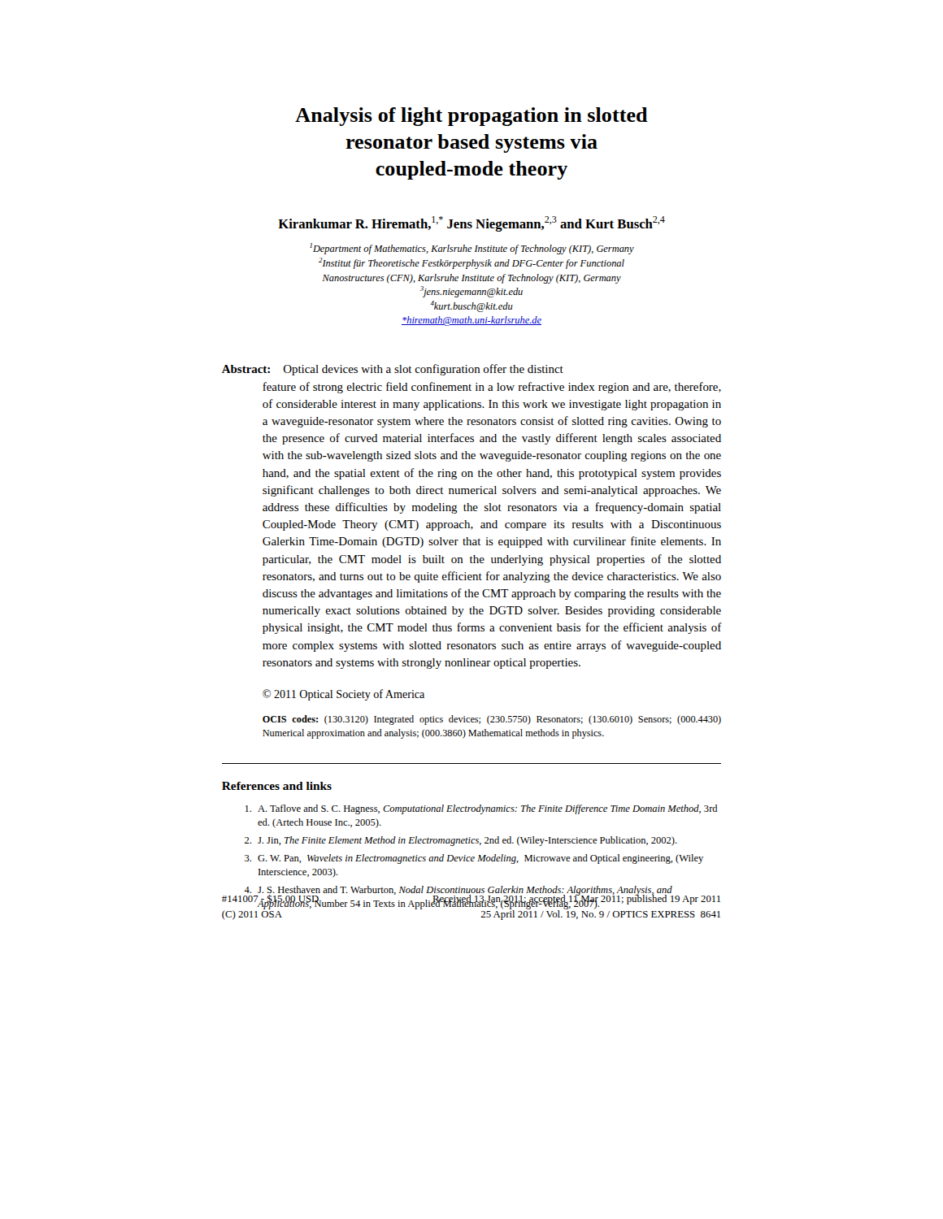Analysis of light propagation in slotted
resonator based systems via
coupled-mode theory
Kirankumar R. Hiremath,1,* Jens Niegemann,2,3 and Kurt Busch2,4
1Department of Mathematics, Karlsruhe Institute of Technology (KIT), Germany
2Institut für Theoretische Festkörperphysik and DFG-Center for Functional
Nanostructures (CFN), Karlsruhe Institute of Technology (KIT), Germany
3jens.niegemann@kit.edu
4kurt.busch@kit.edu
*hiremath@math.uni-karlsruhe.de
Abstract: Optical devices with a slot configuration offer the distinct
feature of strong electric field confinement in a low refractive index region and are, therefore, of considerable interest in many applications. In this work we investigate light propagation in a waveguide-resonator system where the resonators consist of slotted ring cavities. Owing to the presence of curved material interfaces and the vastly different length scales associated with the sub-wavelength sized slots and the waveguide-resonator coupling regions on the one hand, and the spatial extent of the ring on the other hand, this prototypical system provides significant challenges to both direct numerical solvers and semi-analytical approaches. We address these difficulties by modeling the slot resonators via a frequency-domain spatial Coupled-Mode Theory (CMT) approach, and compare its results with a Discontinuous Galerkin Time-Domain (DGTD) solver that is equipped with curvilinear finite elements. In particular, the CMT model is built on the underlying physical properties of the slotted resonators, and turns out to be quite efficient for analyzing the device characteristics. We also discuss the advantages and limitations of the CMT approach by comparing the results with the numerically exact solutions obtained by the DGTD solver. Besides providing considerable physical insight, the CMT model thus forms a convenient basis for the efficient analysis of more complex systems with slotted resonators such as entire arrays of waveguide-coupled resonators and systems with strongly nonlinear optical properties.
© 2011 Optical Society of America
OCIS codes: (130.3120) Integrated optics devices; (230.5750) Resonators; (130.6010) Sensors; (000.4430) Numerical approximation and analysis; (000.3860) Mathematical methods in physics.
References and links
A. Taflove and S. C. Hagness, Computational Electrodynamics: The Finite Difference Time Domain Method, 3rd ed. (Artech House Inc., 2005).
J. Jin, The Finite Element Method in Electromagnetics, 2nd ed. (Wiley-Interscience Publication, 2002).
G. W. Pan, Wavelets in Electromagnetics and Device Modeling, Microwave and Optical engineering, (Wiley Interscience, 2003).
J. S. Hesthaven and T. Warburton, Nodal Discontinuous Galerkin Methods: Algorithms, Analysis, and Applications, Number 54 in Texts in Applied Mathematics, (Springer-Verlag, 2007).
#141007 - $15.00 USD Received 13 Jan 2011; accepted 11 Mar 2011; published 19 Apr 2011
(C) 2011 OSA 25 April 2011 / Vol. 19, No. 9 / OPTICS EXPRESS 8641